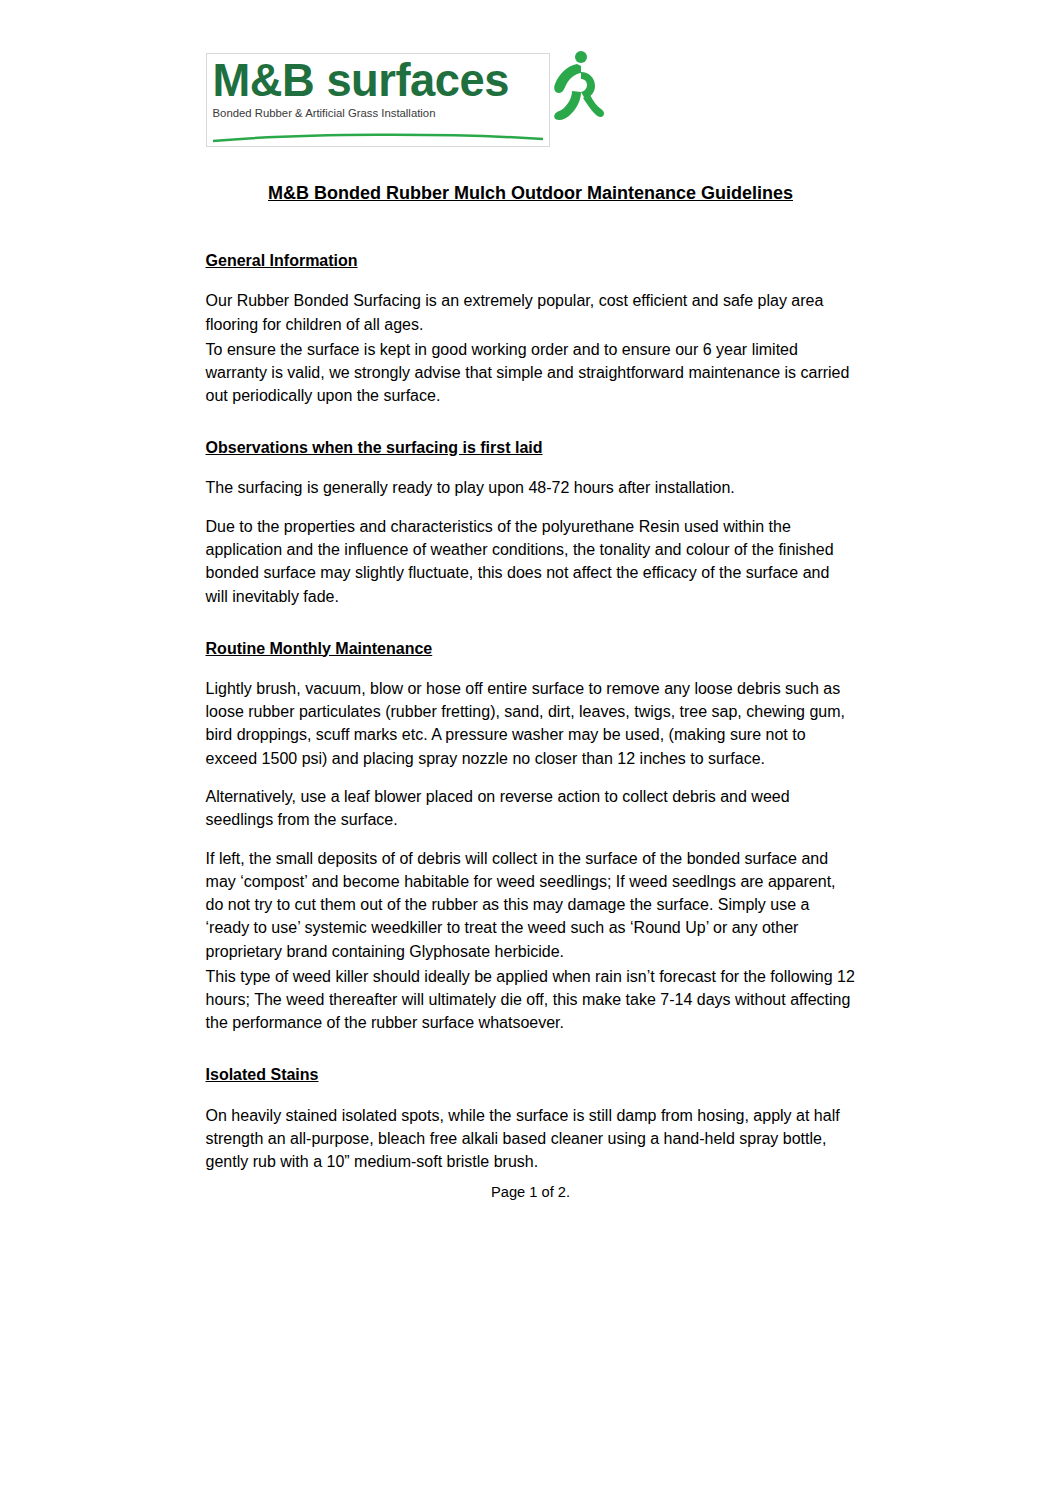M&B surfaces
Bonded Rubber & Artificial Grass Installation
M&B Bonded Rubber Mulch Outdoor Maintenance Guidelines
General Information
Our Rubber Bonded Surfacing is an extremely popular, cost efficient and safe play area flooring for children of all ages.
To ensure the surface is kept in good working order and to ensure our 6 year limited warranty is valid, we strongly advise that simple and straightforward maintenance is carried out periodically upon the surface.
Observations when the surfacing is first laid
The surfacing is generally ready to play upon 48-72 hours after installation.
Due to the properties and characteristics of the polyurethane Resin used within the application and the influence of weather conditions, the tonality and colour of the finished bonded surface may slightly fluctuate, this does not affect the efficacy of the surface and will inevitably fade.
Routine Monthly Maintenance
Lightly brush, vacuum, blow or hose off entire surface to remove any loose debris such as loose rubber particulates (rubber fretting), sand, dirt, leaves, twigs, tree sap, chewing gum, bird droppings, scuff marks etc. A pressure washer may be used, (making sure not to exceed 1500 psi) and placing spray nozzle no closer than 12 inches to surface.
Alternatively, use a leaf blower placed on reverse action to collect debris and weed seedlings from the surface.
If left, the small deposits of of debris will collect in the surface of the bonded surface and may ‘compost’ and become habitable for weed seedlings; If weed seedlngs are apparent, do not try to cut them out of the rubber as this may damage the surface. Simply use a ‘ready to use’ systemic weedkiller to treat the weed such as ‘Round Up’ or any other proprietary brand containing Glyphosate herbicide.
This type of weed killer should ideally be applied when rain isn’t forecast for the following 12 hours; The weed thereafter will ultimately die off, this make take 7-14 days without affecting the performance of the rubber surface whatsoever.
Isolated Stains
On heavily stained isolated spots, while the surface is still damp from hosing, apply at half strength an all-purpose, bleach free alkali based cleaner using a hand-held spray bottle, gently rub with a 10” medium-soft bristle brush.
Page 1 of 2.